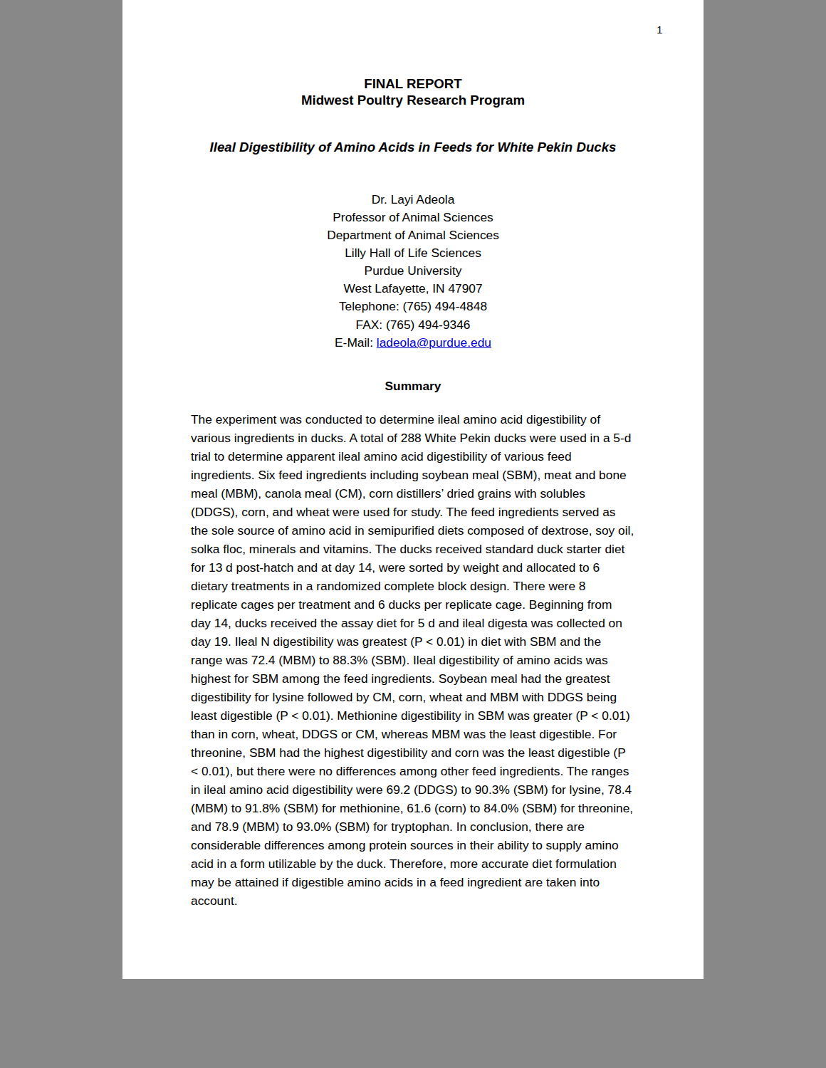1
FINAL REPORT
Midwest Poultry Research Program
Ileal Digestibility of Amino Acids in Feeds for White Pekin Ducks
Dr. Layi Adeola
Professor of Animal Sciences
Department of Animal Sciences
Lilly Hall of Life Sciences
Purdue University
West Lafayette, IN 47907
Telephone: (765) 494-4848
FAX: (765) 494-9346
E-Mail: ladeola@purdue.edu
Summary
The experiment was conducted to determine ileal amino acid digestibility of various ingredients in ducks. A total of 288 White Pekin ducks were used in a 5-d trial to determine apparent ileal amino acid digestibility of various feed ingredients. Six feed ingredients including soybean meal (SBM), meat and bone meal (MBM), canola meal (CM), corn distillers’ dried grains with solubles (DDGS), corn, and wheat were used for study. The feed ingredients served as the sole source of amino acid in semipurified diets composed of dextrose, soy oil, solka floc, minerals and vitamins. The ducks received standard duck starter diet for 13 d post-hatch and at day 14, were sorted by weight and allocated to 6 dietary treatments in a randomized complete block design. There were 8 replicate cages per treatment and 6 ducks per replicate cage. Beginning from day 14, ducks received the assay diet for 5 d and ileal digesta was collected on day 19. Ileal N digestibility was greatest (P < 0.01) in diet with SBM and the range was 72.4 (MBM) to 88.3% (SBM). Ileal digestibility of amino acids was highest for SBM among the feed ingredients. Soybean meal had the greatest digestibility for lysine followed by CM, corn, wheat and MBM with DDGS being least digestible (P < 0.01). Methionine digestibility in SBM was greater (P < 0.01) than in corn, wheat, DDGS or CM, whereas MBM was the least digestible. For threonine, SBM had the highest digestibility and corn was the least digestible (P < 0.01), but there were no differences among other feed ingredients. The ranges in ileal amino acid digestibility were 69.2 (DDGS) to 90.3% (SBM) for lysine, 78.4 (MBM) to 91.8% (SBM) for methionine, 61.6 (corn) to 84.0% (SBM) for threonine, and 78.9 (MBM) to 93.0% (SBM) for tryptophan. In conclusion, there are considerable differences among protein sources in their ability to supply amino acid in a form utilizable by the duck. Therefore, more accurate diet formulation may be attained if digestible amino acids in a feed ingredient are taken into account.